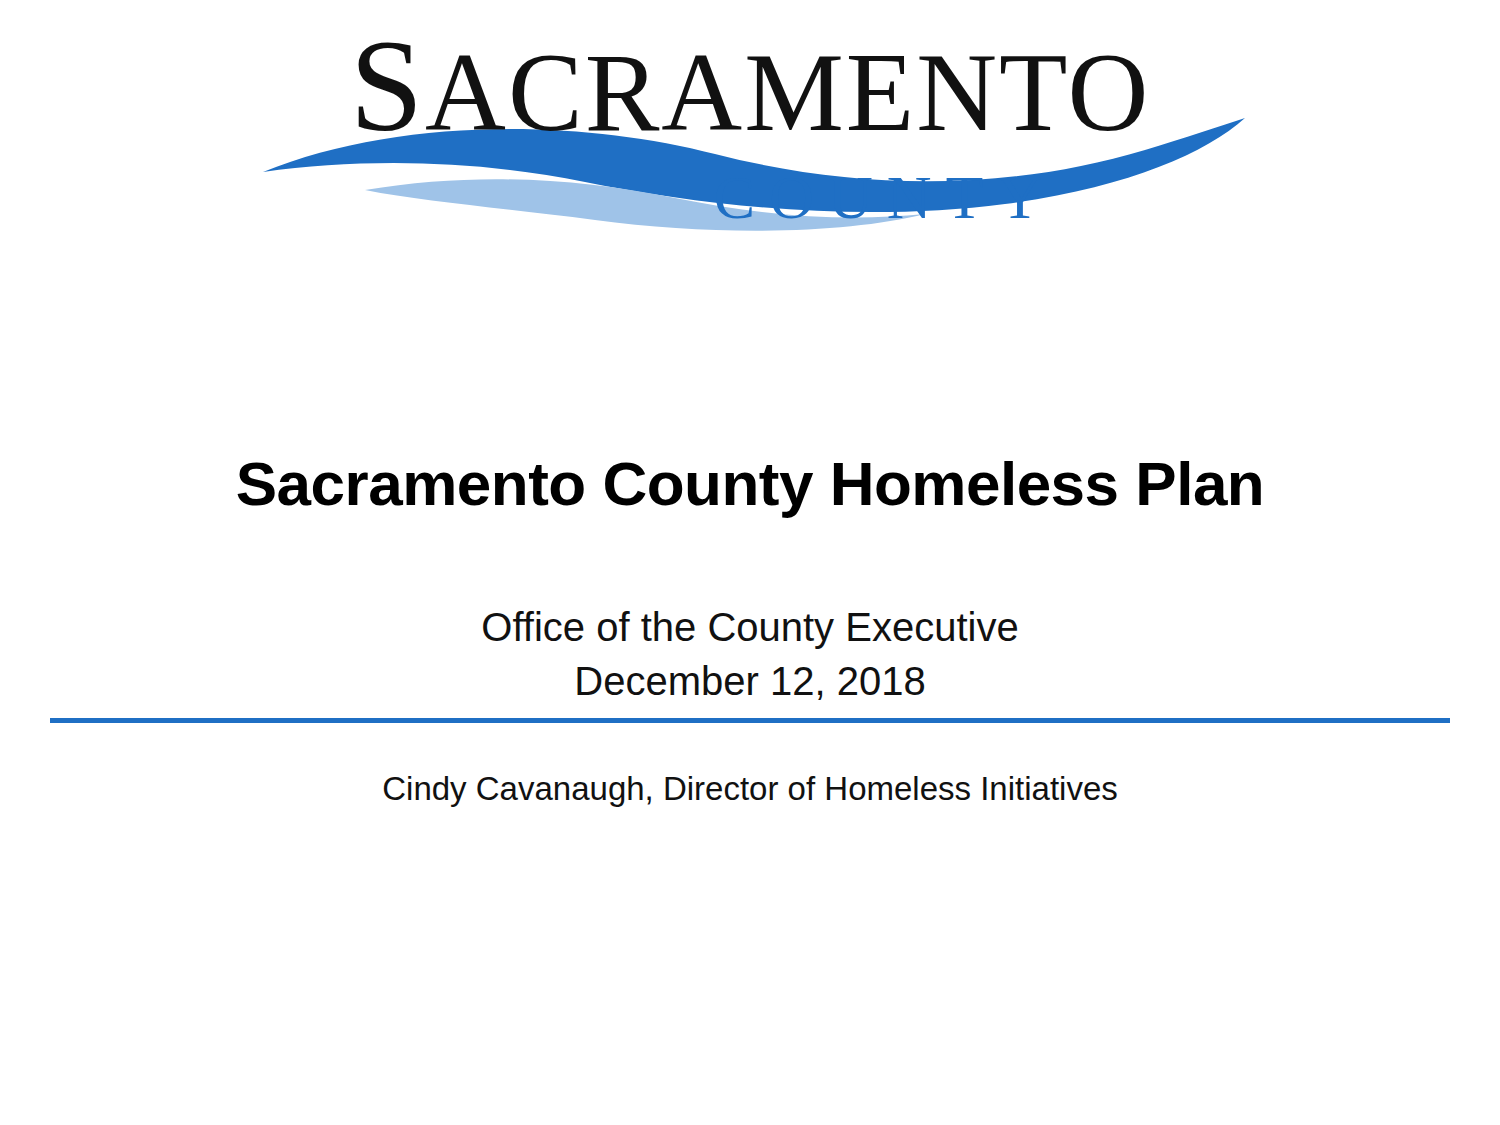SACRAMENTO COUNTY
Sacramento County Homeless Plan
Office of the County Executive
December 12, 2018
Cindy Cavanaugh, Director of Homeless Initiatives